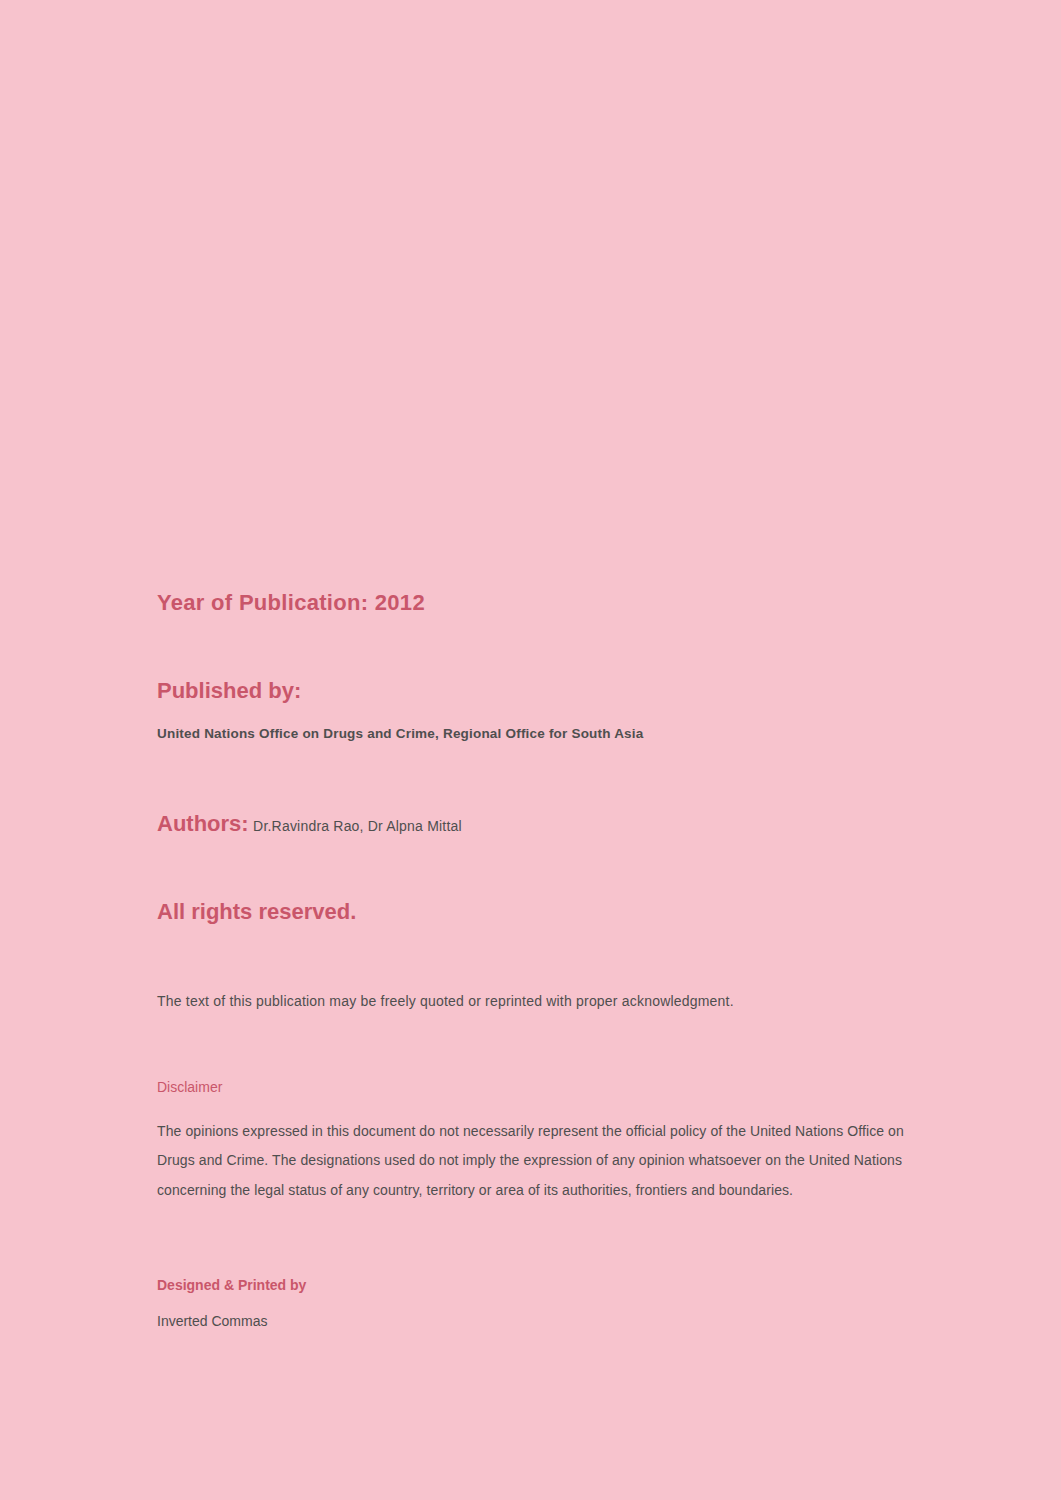Year of Publication: 2012
Published by:
United Nations Office on Drugs and Crime, Regional Office for South Asia
Authors: Dr.Ravindra Rao, Dr Alpna Mittal
All rights reserved.
The text of this publication may be freely quoted or reprinted with proper acknowledgment.
Disclaimer
The opinions expressed in this document do not necessarily represent the official policy of the United Nations Office on Drugs and Crime. The designations used do not imply the expression of any opinion whatsoever on the United Nations concerning the legal status of any country, territory or area of its authorities, frontiers and boundaries.
Designed & Printed by
Inverted Commas